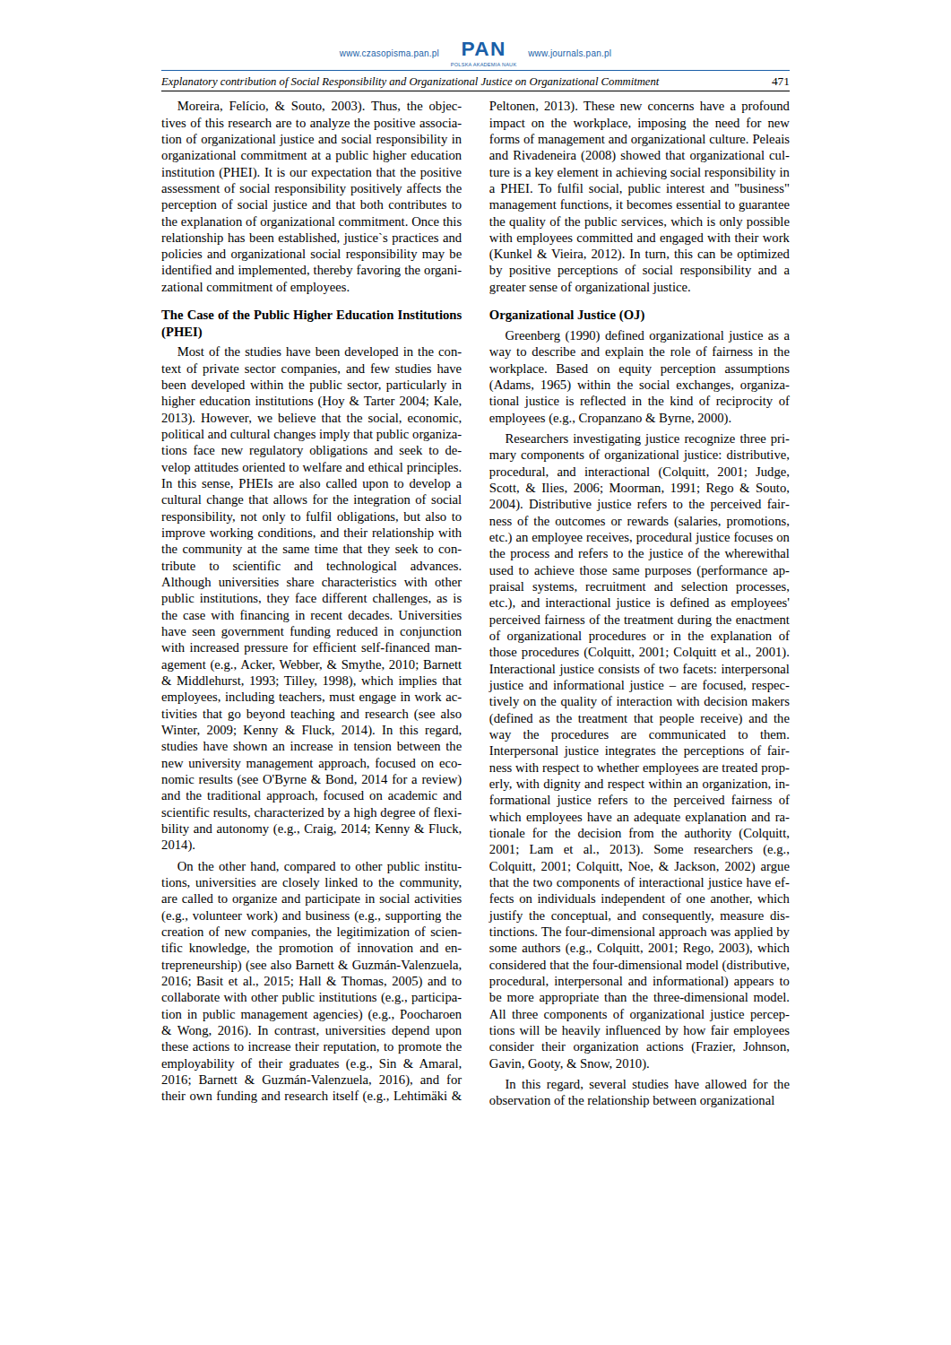www.czasopisma.pan.pl PAN
POLSKA AKADEMIA NAUK www.journals.pan.pl
Explanatory contribution of Social Responsibility and Organizational Justice on Organizational Commitment 471
Moreira, Felício, & Souto, 2003). Thus, the objectives of this research are to analyze the positive association of organizational justice and social responsibility in organizational commitment at a public higher education institution (PHEI). It is our expectation that the positive assessment of social responsibility positively affects the perception of social justice and that both contributes to the explanation of organizational commitment. Once this relationship has been established, justice`s practices and policies and organizational social responsibility may be identified and implemented, thereby favoring the organizational commitment of employees.
The Case of the Public Higher Education Institutions (PHEI)
Most of the studies have been developed in the context of private sector companies, and few studies have been developed within the public sector, particularly in higher education institutions (Hoy & Tarter 2004; Kale, 2013). However, we believe that the social, economic, political and cultural changes imply that public organizations face new regulatory obligations and seek to develop attitudes oriented to welfare and ethical principles. In this sense, PHEIs are also called upon to develop a cultural change that allows for the integration of social responsibility, not only to fulfil obligations, but also to improve working conditions, and their relationship with the community at the same time that they seek to contribute to scientific and technological advances. Although universities share characteristics with other public institutions, they face different challenges, as is the case with financing in recent decades. Universities have seen government funding reduced in conjunction with increased pressure for efficient self-financed management (e.g., Acker, Webber, & Smythe, 2010; Barnett & Middlehurst, 1993; Tilley, 1998), which implies that employees, including teachers, must engage in work activities that go beyond teaching and research (see also Winter, 2009; Kenny & Fluck, 2014). In this regard, studies have shown an increase in tension between the new university management approach, focused on economic results (see O'Byrne & Bond, 2014 for a review) and the traditional approach, focused on academic and scientific results, characterized by a high degree of flexibility and autonomy (e.g., Craig, 2014; Kenny & Fluck, 2014).
On the other hand, compared to other public institutions, universities are closely linked to the community, are called to organize and participate in social activities (e.g., volunteer work) and business (e.g., supporting the creation of new companies, the legitimization of scientific knowledge, the promotion of innovation and entrepreneurship) (see also Barnett & Guzmán-Valenzuela, 2016; Basit et al., 2015; Hall & Thomas, 2005) and to collaborate with other public institutions (e.g., participation in public management agencies) (e.g., Poocharoen & Wong, 2016). In contrast, universities depend upon these actions to increase their reputation, to promote the employability of their graduates (e.g., Sin & Amaral, 2016; Barnett & Guzmán-Valenzuela, 2016), and for their own funding and research itself (e.g., Lehtimäki & Peltonen, 2013). These new concerns have a profound impact on the workplace, imposing the need for new forms of management and organizational culture. Peleais and Rivadeneira (2008) showed that organizational culture is a key element in achieving social responsibility in a PHEI. To fulfil social, public interest and "business" management functions, it becomes essential to guarantee the quality of the public services, which is only possible with employees committed and engaged with their work (Kunkel & Vieira, 2012). In turn, this can be optimized by positive perceptions of social responsibility and a greater sense of organizational justice.
Organizational Justice (OJ)
Greenberg (1990) defined organizational justice as a way to describe and explain the role of fairness in the workplace. Based on equity perception assumptions (Adams, 1965) within the social exchanges, organizational justice is reflected in the kind of reciprocity of employees (e.g., Cropanzano & Byrne, 2000).
Researchers investigating justice recognize three primary components of organizational justice: distributive, procedural, and interactional (Colquitt, 2001; Judge, Scott, & Ilies, 2006; Moorman, 1991; Rego & Souto, 2004). Distributive justice refers to the perceived fairness of the outcomes or rewards (salaries, promotions, etc.) an employee receives, procedural justice focuses on the process and refers to the justice of the wherewithal used to achieve those same purposes (performance appraisal systems, recruitment and selection processes, etc.), and interactional justice is defined as employees' perceived fairness of the treatment during the enactment of organizational procedures or in the explanation of those procedures (Colquitt, 2001; Colquitt et al., 2001). Interactional justice consists of two facets: interpersonal justice and informational justice – are focused, respectively on the quality of interaction with decision makers (defined as the treatment that people receive) and the way the procedures are communicated to them. Interpersonal justice integrates the perceptions of fairness with respect to whether employees are treated properly, with dignity and respect within an organization, informational justice refers to the perceived fairness of which employees have an adequate explanation and rationale for the decision from the authority (Colquitt, 2001; Lam et al., 2013). Some researchers (e.g., Colquitt, 2001; Colquitt, Noe, & Jackson, 2002) argue that the two components of interactional justice have effects on individuals independent of one another, which justify the conceptual, and consequently, measure distinctions. The four-dimensional approach was applied by some authors (e.g., Colquitt, 2001; Rego, 2003), which considered that the four-dimensional model (distributive, procedural, interpersonal and informational) appears to be more appropriate than the three-dimensional model. All three components of organizational justice perceptions will be heavily influenced by how fair employees consider their organization actions (Frazier, Johnson, Gavin, Gooty, & Snow, 2010).
In this regard, several studies have allowed for the observation of the relationship between organizational